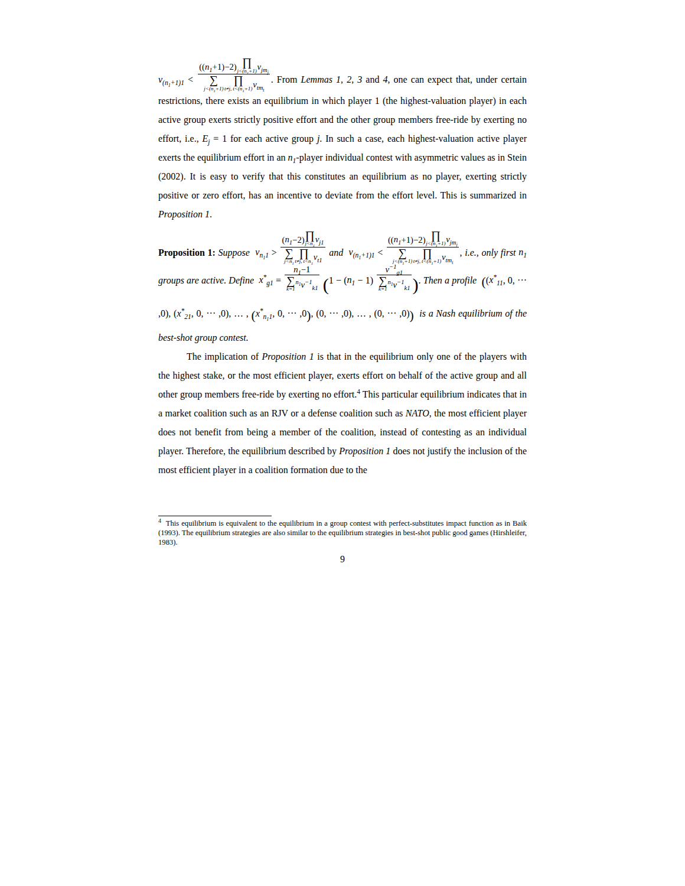v(n1+1)1 < ((n1+1)−2)∏j<(n1+1) vjmj ∑j<(n1+1)∏t≠j, t<(n1+1) vtmt . From Lemmas 1, 2, 3 and 4, one can expect that, under certain restrictions, there exists an equilibrium in which player 1 (the highest-valuation player) in each active group exerts strictly positive effort and the other group members free-ride by exerting no effort, i.e., Ej = 1 for each active group j. In such a case, each highest-valuation active player exerts the equilibrium effort in an n1-player individual contest with asymmetric values as in Stein (2002). It is easy to verify that this constitutes an equilibrium as no player, exerting strictly positive or zero effort, has an incentive to deviate from the effort level. This is summarized in Proposition 1.
Proposition 1: Suppose vn11 > (n1−2)∏j<n1 vj1 ∑j<n1∏t≠j, t<n1 vt1 and v(n1+1)1 < ((n1+1)−2)∏j<(n1+1) vjmj ∑j<(n1+1)∏t≠j, t<(n1+1) vtmt , i.e., only first n1 groups are active. Define x*g1 = n1−1 ∑k=1n1v−1k1 (1 − (n1 − 1) v−1g1 ∑k=1n1v−1k1 ). Then a profile ((x*11, 0, ··· ,0), (x*21, 0, ··· ,0), … , (x*n11, 0, ··· ,0), (0, ··· ,0), … , (0, ··· ,0)) is a Nash equilibrium of the best-shot group contest.
The implication of Proposition 1 is that in the equilibrium only one of the players with the highest stake, or the most efficient player, exerts effort on behalf of the active group and all other group members free-ride by exerting no effort.4 This particular equilibrium indicates that in a market coalition such as an RJV or a defense coalition such as NATO, the most efficient player does not benefit from being a member of the coalition, instead of contesting as an individual player. Therefore, the equilibrium described by Proposition 1 does not justify the inclusion of the most efficient player in a coalition formation due to the
4 This equilibrium is equivalent to the equilibrium in a group contest with perfect-substitutes impact function as in Baik (1993). The equilibrium strategies are also similar to the equilibrium strategies in best-shot public good games (Hirshleifer, 1983).
9